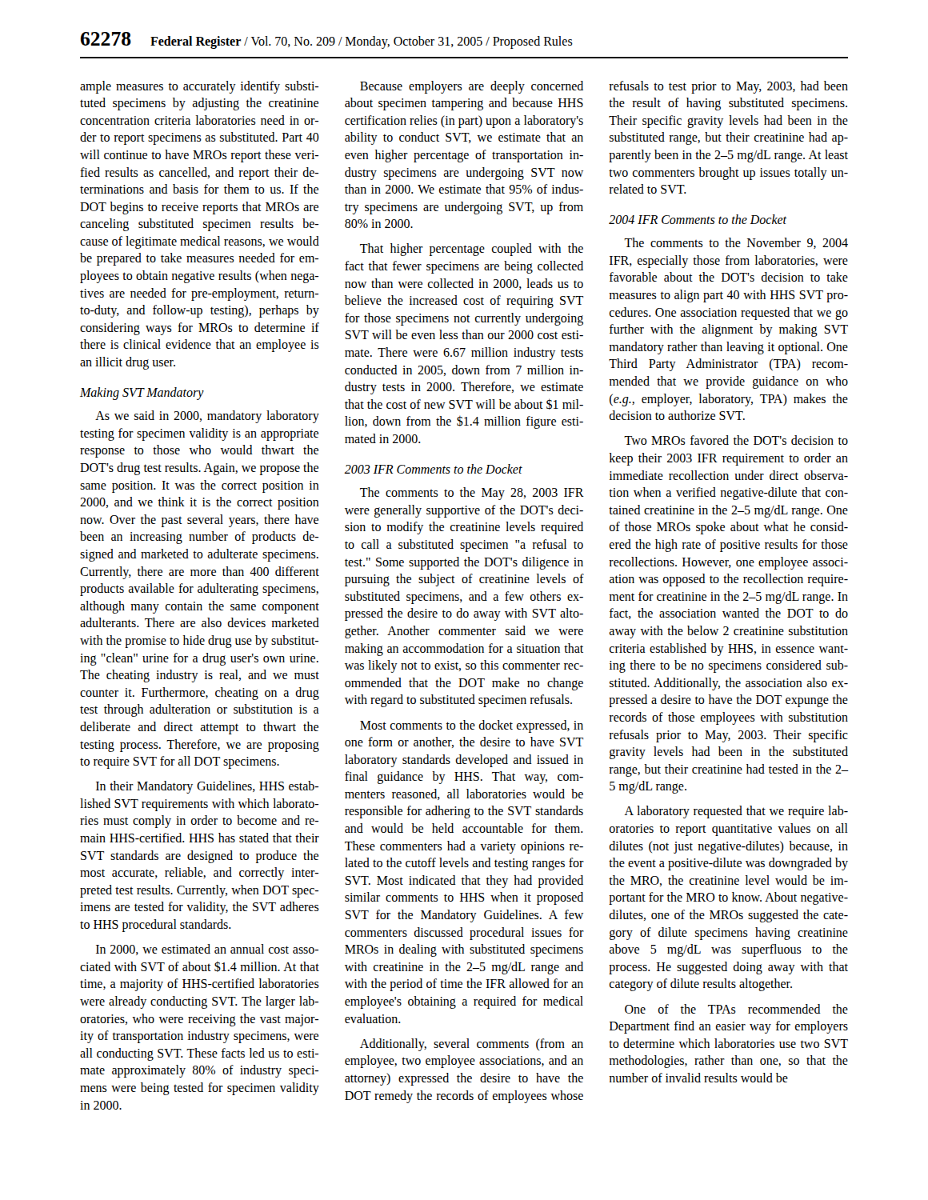62278
Federal Register / Vol. 70, No. 209 / Monday, October 31, 2005 / Proposed Rules
ample measures to accurately identify substituted specimens by adjusting the creatinine concentration criteria laboratories need in order to report specimens as substituted. Part 40 will continue to have MROs report these verified results as cancelled, and report their determinations and basis for them to us. If the DOT begins to receive reports that MROs are canceling substituted specimen results because of legitimate medical reasons, we would be prepared to take measures needed for employees to obtain negative results (when negatives are needed for pre-employment, return-to-duty, and follow-up testing), perhaps by considering ways for MROs to determine if there is clinical evidence that an employee is an illicit drug user.
Making SVT Mandatory
As we said in 2000, mandatory laboratory testing for specimen validity is an appropriate response to those who would thwart the DOT's drug test results. Again, we propose the same position. It was the correct position in 2000, and we think it is the correct position now. Over the past several years, there have been an increasing number of products designed and marketed to adulterate specimens. Currently, there are more than 400 different products available for adulterating specimens, although many contain the same component adulterants. There are also devices marketed with the promise to hide drug use by substituting "clean" urine for a drug user's own urine. The cheating industry is real, and we must counter it. Furthermore, cheating on a drug test through adulteration or substitution is a deliberate and direct attempt to thwart the testing process. Therefore, we are proposing to require SVT for all DOT specimens.
In their Mandatory Guidelines, HHS established SVT requirements with which laboratories must comply in order to become and remain HHS-certified. HHS has stated that their SVT standards are designed to produce the most accurate, reliable, and correctly interpreted test results. Currently, when DOT specimens are tested for validity, the SVT adheres to HHS procedural standards.
In 2000, we estimated an annual cost associated with SVT of about $1.4 million. At that time, a majority of HHS-certified laboratories were already conducting SVT. The larger laboratories, who were receiving the vast majority of transportation industry specimens, were all conducting SVT. These facts led us to estimate approximately 80% of industry specimens were being tested for specimen validity in 2000.
Because employers are deeply concerned about specimen tampering and because HHS certification relies (in part) upon a laboratory's ability to conduct SVT, we estimate that an even higher percentage of transportation industry specimens are undergoing SVT now than in 2000. We estimate that 95% of industry specimens are undergoing SVT, up from 80% in 2000.
That higher percentage coupled with the fact that fewer specimens are being collected now than were collected in 2000, leads us to believe the increased cost of requiring SVT for those specimens not currently undergoing SVT will be even less than our 2000 cost estimate. There were 6.67 million industry tests conducted in 2005, down from 7 million industry tests in 2000. Therefore, we estimate that the cost of new SVT will be about $1 million, down from the $1.4 million figure estimated in 2000.
2003 IFR Comments to the Docket
The comments to the May 28, 2003 IFR were generally supportive of the DOT's decision to modify the creatinine levels required to call a substituted specimen "a refusal to test." Some supported the DOT's diligence in pursuing the subject of creatinine levels of substituted specimens, and a few others expressed the desire to do away with SVT altogether. Another commenter said we were making an accommodation for a situation that was likely not to exist, so this commenter recommended that the DOT make no change with regard to substituted specimen refusals.
Most comments to the docket expressed, in one form or another, the desire to have SVT laboratory standards developed and issued in final guidance by HHS. That way, commenters reasoned, all laboratories would be responsible for adhering to the SVT standards and would be held accountable for them. These commenters had a variety opinions related to the cutoff levels and testing ranges for SVT. Most indicated that they had provided similar comments to HHS when it proposed SVT for the Mandatory Guidelines. A few commenters discussed procedural issues for MROs in dealing with substituted specimens with creatinine in the 2–5 mg/dL range and with the period of time the IFR allowed for an employee's obtaining a required for medical evaluation.
Additionally, several comments (from an employee, two employee associations, and an attorney) expressed the desire to have the DOT remedy the records of employees whose refusals to test prior to May, 2003, had been the result of having substituted specimens. Their specific gravity levels had been in the substituted range, but their creatinine had apparently been in the 2–5 mg/dL range. At least two commenters brought up issues totally unrelated to SVT.
2004 IFR Comments to the Docket
The comments to the November 9, 2004 IFR, especially those from laboratories, were favorable about the DOT's decision to take measures to align part 40 with HHS SVT procedures. One association requested that we go further with the alignment by making SVT mandatory rather than leaving it optional. One Third Party Administrator (TPA) recommended that we provide guidance on who (e.g., employer, laboratory, TPA) makes the decision to authorize SVT.
Two MROs favored the DOT's decision to keep their 2003 IFR requirement to order an immediate recollection under direct observation when a verified negative-dilute that contained creatinine in the 2–5 mg/dL range. One of those MROs spoke about what he considered the high rate of positive results for those recollections. However, one employee association was opposed to the recollection requirement for creatinine in the 2–5 mg/dL range. In fact, the association wanted the DOT to do away with the below 2 creatinine substitution criteria established by HHS, in essence wanting there to be no specimens considered substituted. Additionally, the association also expressed a desire to have the DOT expunge the records of those employees with substitution refusals prior to May, 2003. Their specific gravity levels had been in the substituted range, but their creatinine had tested in the 2–5 mg/dL range.
A laboratory requested that we require laboratories to report quantitative values on all dilutes (not just negative-dilutes) because, in the event a positive-dilute was downgraded by the MRO, the creatinine level would be important for the MRO to know. About negative-dilutes, one of the MROs suggested the category of dilute specimens having creatinine above 5 mg/dL was superfluous to the process. He suggested doing away with that category of dilute results altogether.
One of the TPAs recommended the Department find an easier way for employers to determine which laboratories use two SVT methodologies, rather than one, so that the number of invalid results would be